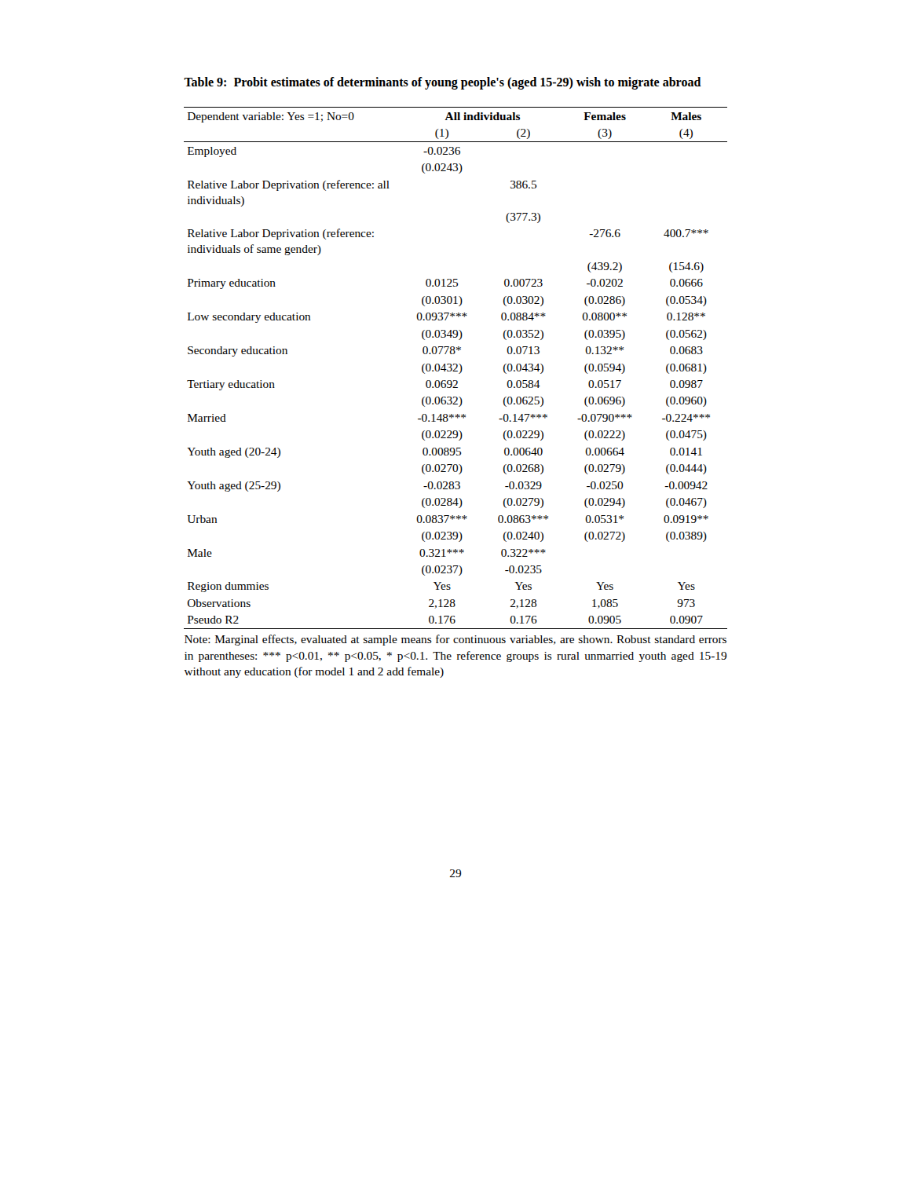Table 9: Probit estimates of determinants of young people's (aged 15-29) wish to migrate abroad
| Dependent variable: Yes =1; No=0 | All individuals | Females | Males |
| --- | --- | --- | --- |
| | (1) | (2) | (3) | (4) |
| Employed | -0.0236 | | | |
| | (0.0243) | | | |
| Relative Labor Deprivation (reference: all individuals) | | 386.5 | | |
| | | (377.3) | | |
| Relative Labor Deprivation (reference: individuals of same gender) | | | -276.6 | 400.7*** |
| | | | (439.2) | (154.6) |
| Primary education | 0.0125 | 0.00723 | -0.0202 | 0.0666 |
| | (0.0301) | (0.0302) | (0.0286) | (0.0534) |
| Low secondary education | 0.0937*** | 0.0884** | 0.0800** | 0.128** |
| | (0.0349) | (0.0352) | (0.0395) | (0.0562) |
| Secondary education | 0.0778* | 0.0713 | 0.132** | 0.0683 |
| | (0.0432) | (0.0434) | (0.0594) | (0.0681) |
| Tertiary education | 0.0692 | 0.0584 | 0.0517 | 0.0987 |
| | (0.0632) | (0.0625) | (0.0696) | (0.0960) |
| Married | -0.148*** | -0.147*** | -0.0790*** | -0.224*** |
| | (0.0229) | (0.0229) | (0.0222) | (0.0475) |
| Youth aged (20-24) | 0.00895 | 0.00640 | 0.00664 | 0.0141 |
| | (0.0270) | (0.0268) | (0.0279) | (0.0444) |
| Youth aged (25-29) | -0.0283 | -0.0329 | -0.0250 | -0.00942 |
| | (0.0284) | (0.0279) | (0.0294) | (0.0467) |
| Urban | 0.0837*** | 0.0863*** | 0.0531* | 0.0919** |
| | (0.0239) | (0.0240) | (0.0272) | (0.0389) |
| Male | 0.321*** | 0.322*** | | |
| | (0.0237) | -0.0235 | | |
| Region dummies | Yes | Yes | Yes | Yes |
| Observations | 2,128 | 2,128 | 1,085 | 973 |
| Pseudo R2 | 0.176 | 0.176 | 0.0905 | 0.0907 |
Note: Marginal effects, evaluated at sample means for continuous variables, are shown. Robust standard errors in parentheses: *** p<0.01, ** p<0.05, * p<0.1. The reference groups is rural unmarried youth aged 15-19 without any education (for model 1 and 2 add female)
29